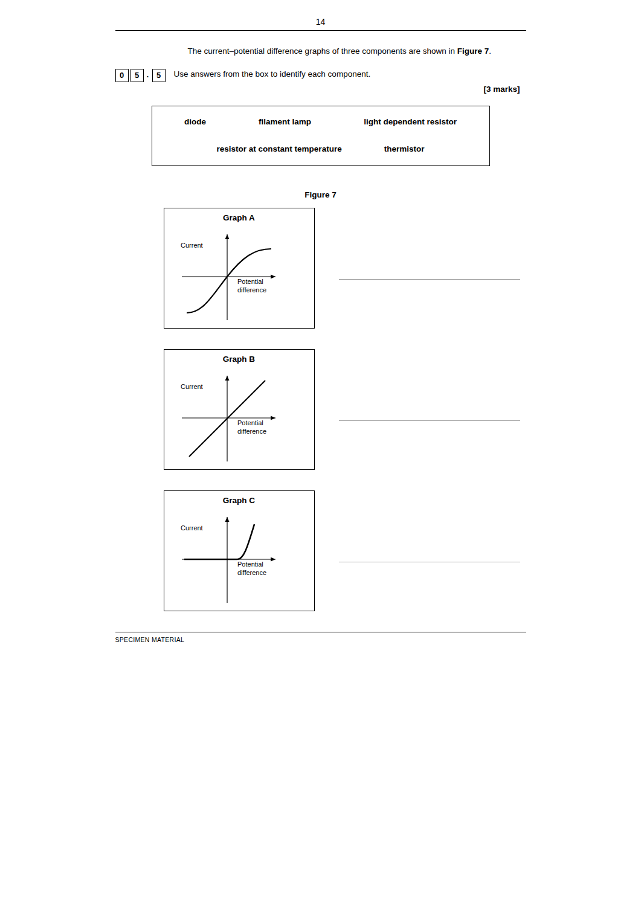14
The current–potential difference graphs of three components are shown in Figure 7.
0
5
.
5
Use answers from the box to identify each component.
[3 marks]
diode filament lamp light dependent resistor
resistor at constant temperature thermistor
Figure 7
Graph A
Current Potential difference
Graph B
Current Potential difference
Graph C
Current Potential difference
SPECIMEN MATERIAL